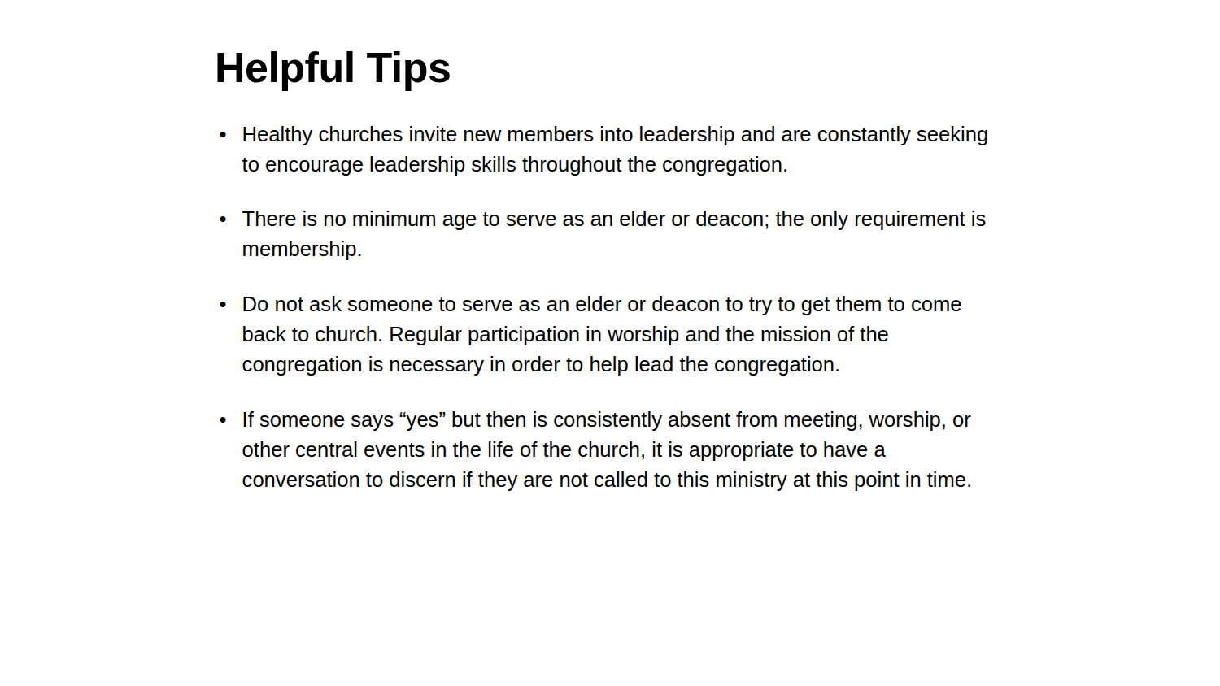Helpful Tips
Healthy churches invite new members into leadership and are constantly seeking to encourage leadership skills throughout the congregation.
There is no minimum age to serve as an elder or deacon; the only requirement is membership.
Do not ask someone to serve as an elder or deacon to try to get them to come back to church. Regular participation in worship and the mission of the congregation is necessary in order to help lead the congregation.
If someone says “yes” but then is consistently absent from meeting, worship, or other central events in the life of the church, it is appropriate to have a conversation to discern if they are not called to this ministry at this point in time.